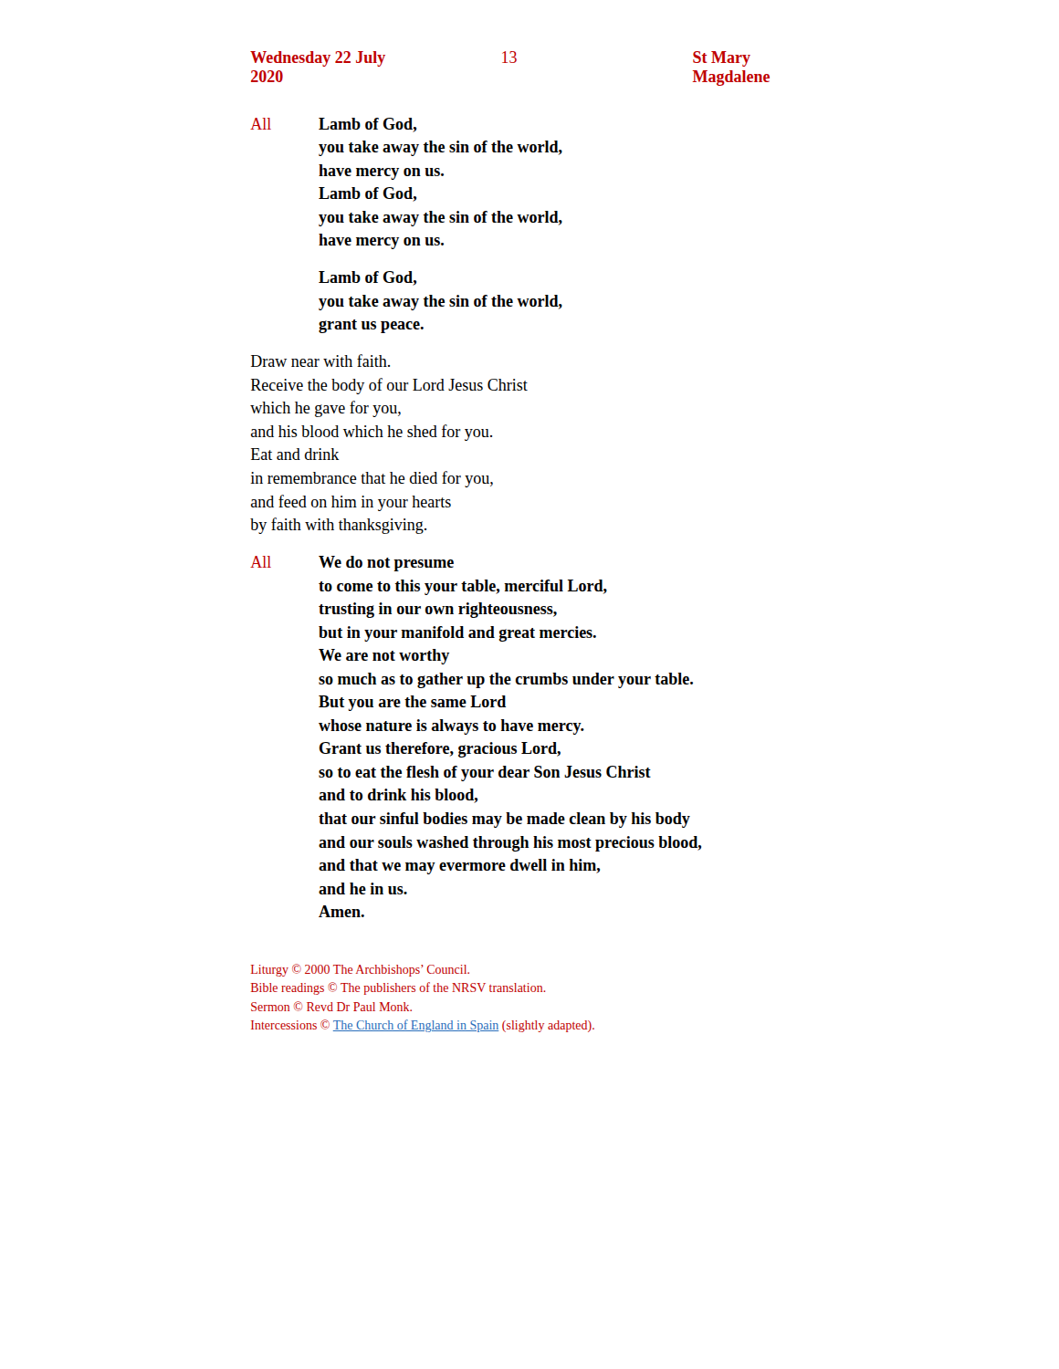Wednesday 22 July 2020
13
St Mary Magdalene
All
Lamb of God,
you take away the sin of the world,
have mercy on us.
Lamb of God,
you take away the sin of the world,
have mercy on us.
Lamb of God,
you take away the sin of the world,
grant us peace.
Draw near with faith.
Receive the body of our Lord Jesus Christ
which he gave for you,
and his blood which he shed for you.
Eat and drink
in remembrance that he died for you,
and feed on him in your hearts
by faith with thanksgiving.
All
We do not presume
to come to this your table, merciful Lord,
trusting in our own righteousness,
but in your manifold and great mercies.
We are not worthy
so much as to gather up the crumbs under your table.
But you are the same Lord
whose nature is always to have mercy.
Grant us therefore, gracious Lord,
so to eat the flesh of your dear Son Jesus Christ
and to drink his blood,
that our sinful bodies may be made clean by his body
and our souls washed through his most precious blood,
and that we may evermore dwell in him,
and he in us.
Amen.
Liturgy © 2000 The Archbishops’ Council.
Bible readings © The publishers of the NRSV translation.
Sermon © Revd Dr Paul Monk.
Intercessions © The Church of England in Spain (slightly adapted).